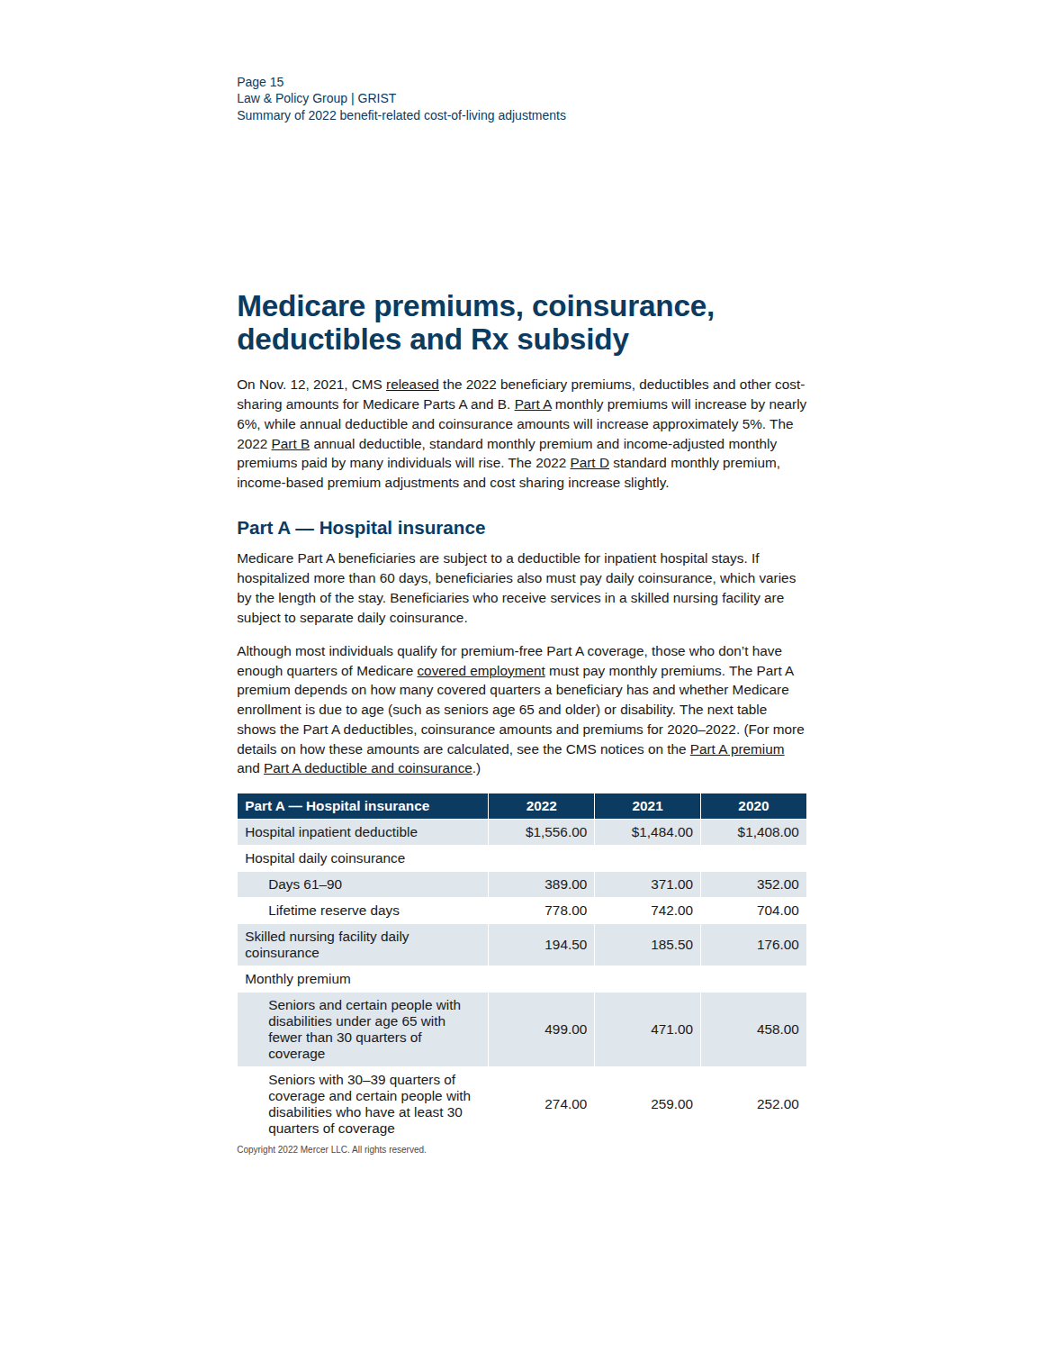Page 15
Law & Policy Group | GRIST
Summary of 2022 benefit-related cost-of-living adjustments
Medicare premiums, coinsurance, deductibles and Rx subsidy
On Nov. 12, 2021, CMS released the 2022 beneficiary premiums, deductibles and other cost-sharing amounts for Medicare Parts A and B. Part A monthly premiums will increase by nearly 6%, while annual deductible and coinsurance amounts will increase approximately 5%. The 2022 Part B annual deductible, standard monthly premium and income-adjusted monthly premiums paid by many individuals will rise. The 2022 Part D standard monthly premium, income-based premium adjustments and cost sharing increase slightly.
Part A — Hospital insurance
Medicare Part A beneficiaries are subject to a deductible for inpatient hospital stays. If hospitalized more than 60 days, beneficiaries also must pay daily coinsurance, which varies by the length of the stay. Beneficiaries who receive services in a skilled nursing facility are subject to separate daily coinsurance.
Although most individuals qualify for premium-free Part A coverage, those who don’t have enough quarters of Medicare covered employment must pay monthly premiums. The Part A premium depends on how many covered quarters a beneficiary has and whether Medicare enrollment is due to age (such as seniors age 65 and older) or disability. The next table shows the Part A deductibles, coinsurance amounts and premiums for 2020–2022. (For more details on how these amounts are calculated, see the CMS notices on the Part A premium and Part A deductible and coinsurance.)
| Part A — Hospital insurance | 2022 | 2021 | 2020 |
| --- | --- | --- | --- |
| Hospital inpatient deductible | $1,556.00 | $1,484.00 | $1,408.00 |
| Hospital daily coinsurance | | | |
| Days 61–90 | 389.00 | 371.00 | 352.00 |
| Lifetime reserve days | 778.00 | 742.00 | 704.00 |
| Skilled nursing facility daily coinsurance | 194.50 | 185.50 | 176.00 |
| Monthly premium | | | |
| Seniors and certain people with disabilities under age 65 with fewer than 30 quarters of coverage | 499.00 | 471.00 | 458.00 |
| Seniors with 30–39 quarters of coverage and certain people with disabilities who have at least 30 quarters of coverage | 274.00 | 259.00 | 252.00 |
Copyright 2022 Mercer LLC. All rights reserved.